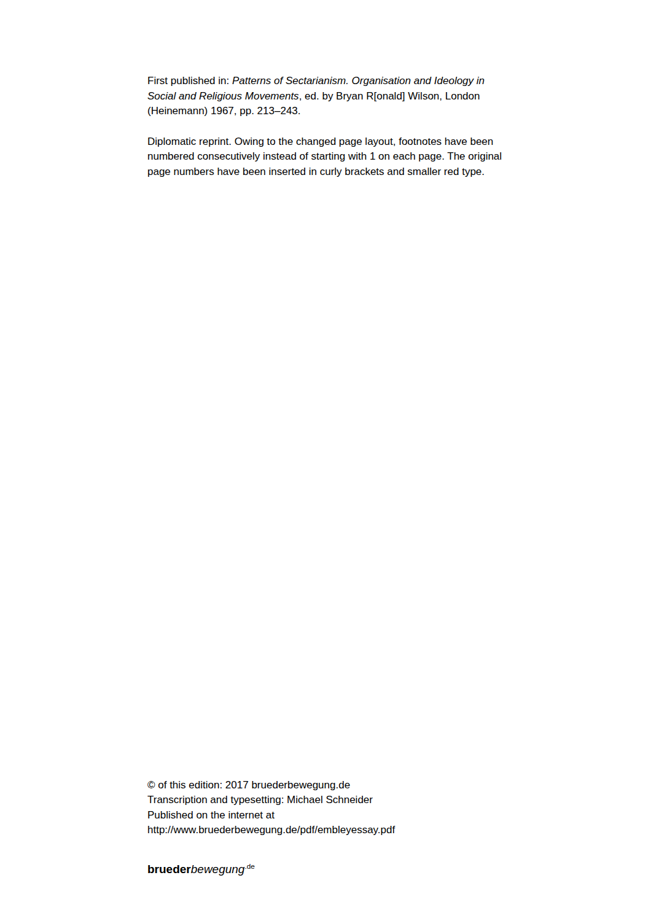First published in: Patterns of Sectarianism. Organisation and Ideology in Social and Religious Movements, ed. by Bryan R[onald] Wilson, London (Heinemann) 1967, pp. 213–243.
Diplomatic reprint. Owing to the changed page layout, footnotes have been numbered consecutively instead of starting with 1 on each page. The original page numbers have been inserted in curly brackets and smaller red type.
© of this edition: 2017 bruederbewegung.de
Transcription and typesetting: Michael Schneider
Published on the internet at
http://www.bruederbewegung.de/pdf/embleyessay.pdf
brueder bewegung.de